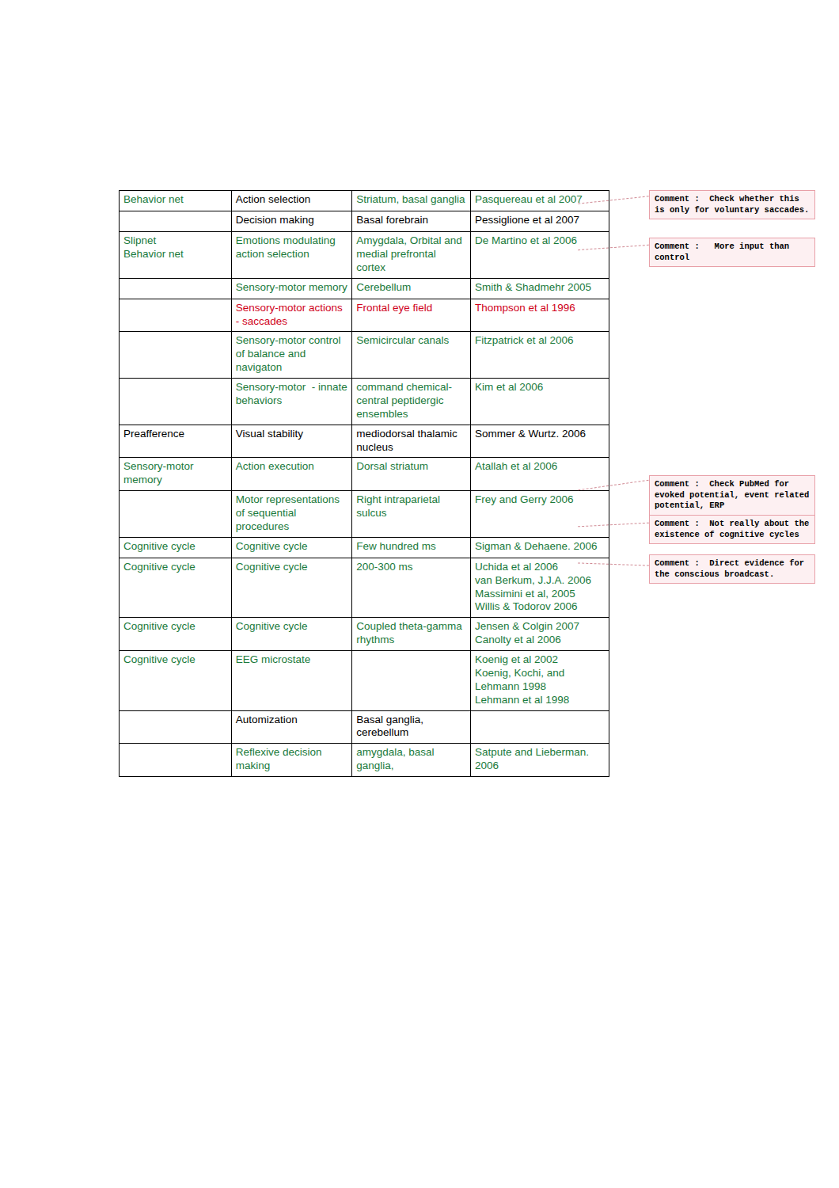| Behavior net | Action selection | Striatum, basal ganglia | Pasquereau et al 2007 |
| | Decision making | Basal forebrain | Pessiglione et al 2007 |
| Slipnet Behavior net | Emotions modulating action selection | Amygdala, Orbital and medial prefrontal cortex | De Martino et al 2006 |
| | Sensory-motor memory | Cerebellum | Smith & Shadmehr 2005 |
| | Sensory-motor actions - saccades | Frontal eye field | Thompson et al 1996 |
| | Sensory-motor control of balance and navigaton | Semicircular canals | Fitzpatrick et al 2006 |
| | Sensory-motor - innate behaviors | command chemical-central peptidergic ensembles | Kim et al 2006 |
| Preafference | Visual stability | mediodorsal thalamic nucleus | Sommer & Wurtz. 2006 |
| Sensory-motor memory | Action execution | Dorsal striatum | Atallah et al 2006 |
| | Motor representations of sequential procedures | Right intraparietal sulcus | Frey and Gerry 2006 |
| Cognitive cycle | Cognitive cycle | Few hundred ms | Sigman & Dehaene. 2006 |
| Cognitive cycle | Cognitive cycle | 200-300 ms | Uchida et al 2006 van Berkum, J.J.A. 2006 Massimini et al, 2005 Willis & Todorov 2006 |
| Cognitive cycle | Cognitive cycle | Coupled theta-gamma rhythms | Jensen & Colgin 2007 Canolty et al 2006 |
| Cognitive cycle | EEG microstate | | Koenig et al 2002 Koenig, Kochi, and Lehmann 1998 Lehmann et al 1998 |
| | Automization | Basal ganglia, cerebellum | |
| | Reflexive decision making | amygdala, basal ganglia, | Satpute and Lieberman. 2006 |
Comment : Check whether this is only for voluntary saccades.
Comment : More input than control
Comment : Check PubMed for evoked potential, event related potential, ERP
Comment : Not really about the existence of cognitive cycles
Comment : Direct evidence for the conscious broadcast.